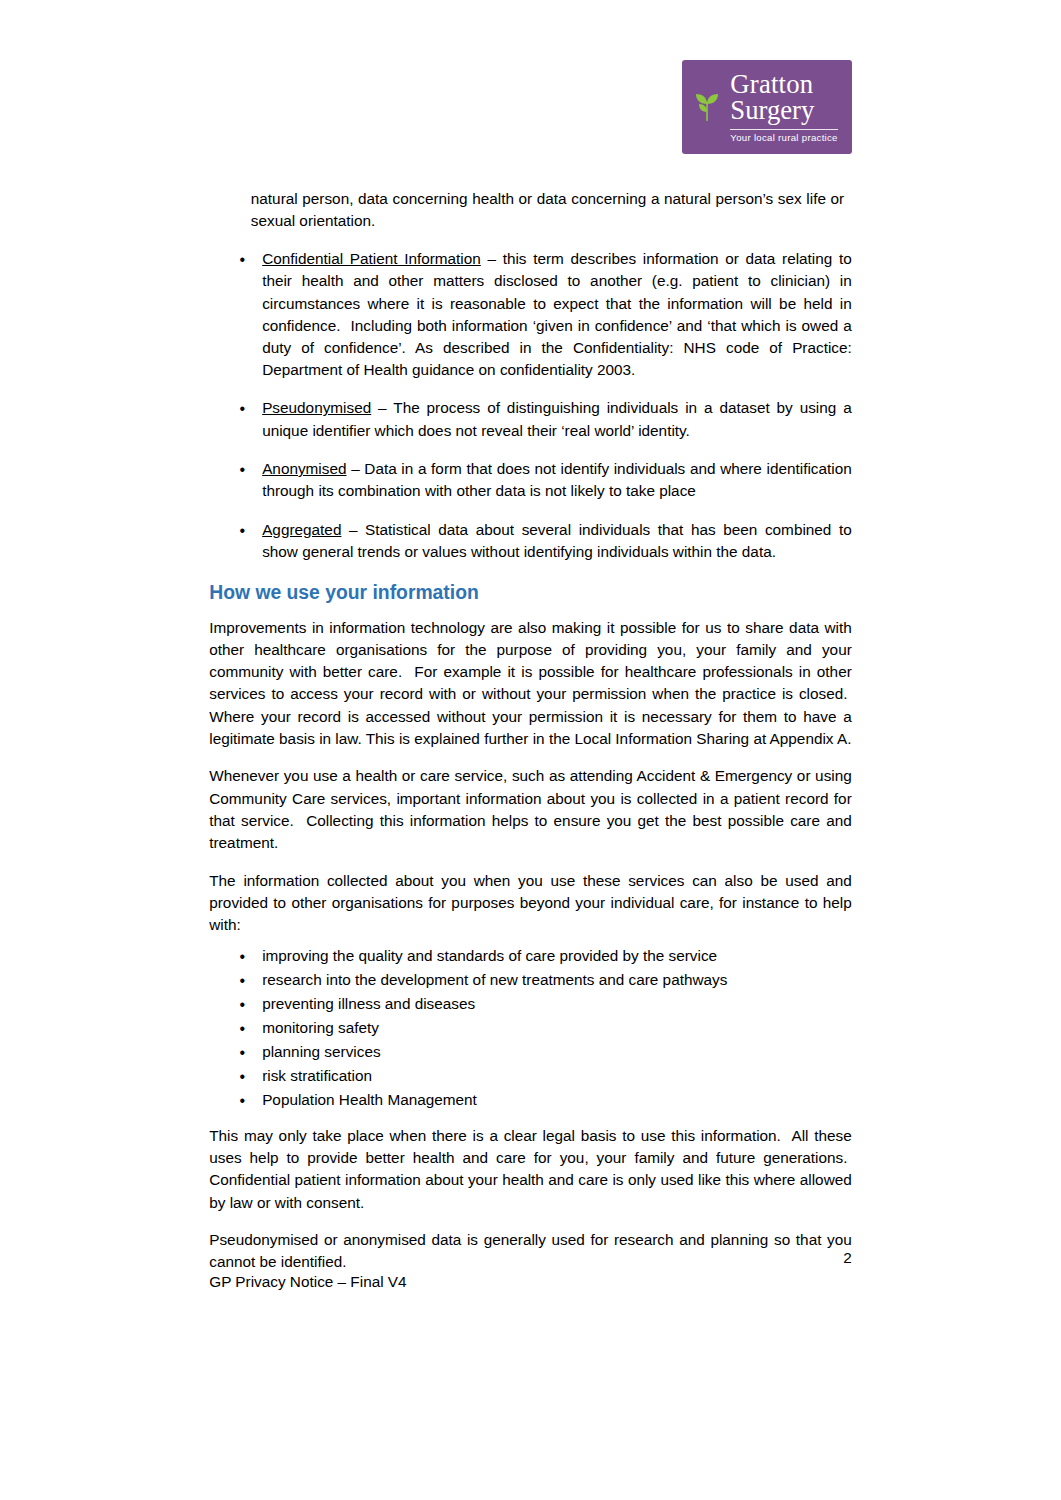Gratton Surgery Your local rural practice
natural person, data concerning health or data concerning a natural person’s sex life or sexual orientation.
Confidential Patient Information – this term describes information or data relating to their health and other matters disclosed to another (e.g. patient to clinician) in circumstances where it is reasonable to expect that the information will be held in confidence. Including both information ‘given in confidence’ and ‘that which is owed a duty of confidence’. As described in the Confidentiality: NHS code of Practice: Department of Health guidance on confidentiality 2003.
Pseudonymised – The process of distinguishing individuals in a dataset by using a unique identifier which does not reveal their ‘real world’ identity.
Anonymised – Data in a form that does not identify individuals and where identification through its combination with other data is not likely to take place
Aggregated – Statistical data about several individuals that has been combined to show general trends or values without identifying individuals within the data.
How we use your information
Improvements in information technology are also making it possible for us to share data with other healthcare organisations for the purpose of providing you, your family and your community with better care. For example it is possible for healthcare professionals in other services to access your record with or without your permission when the practice is closed. Where your record is accessed without your permission it is necessary for them to have a legitimate basis in law. This is explained further in the Local Information Sharing at Appendix A.
Whenever you use a health or care service, such as attending Accident & Emergency or using Community Care services, important information about you is collected in a patient record for that service. Collecting this information helps to ensure you get the best possible care and treatment.
The information collected about you when you use these services can also be used and provided to other organisations for purposes beyond your individual care, for instance to help with:
improving the quality and standards of care provided by the service
research into the development of new treatments and care pathways
preventing illness and diseases
monitoring safety
planning services
risk stratification
Population Health Management
This may only take place when there is a clear legal basis to use this information. All these uses help to provide better health and care for you, your family and future generations. Confidential patient information about your health and care is only used like this where allowed by law or with consent.
Pseudonymised or anonymised data is generally used for research and planning so that you cannot be identified.
2
GP Privacy Notice – Final V4